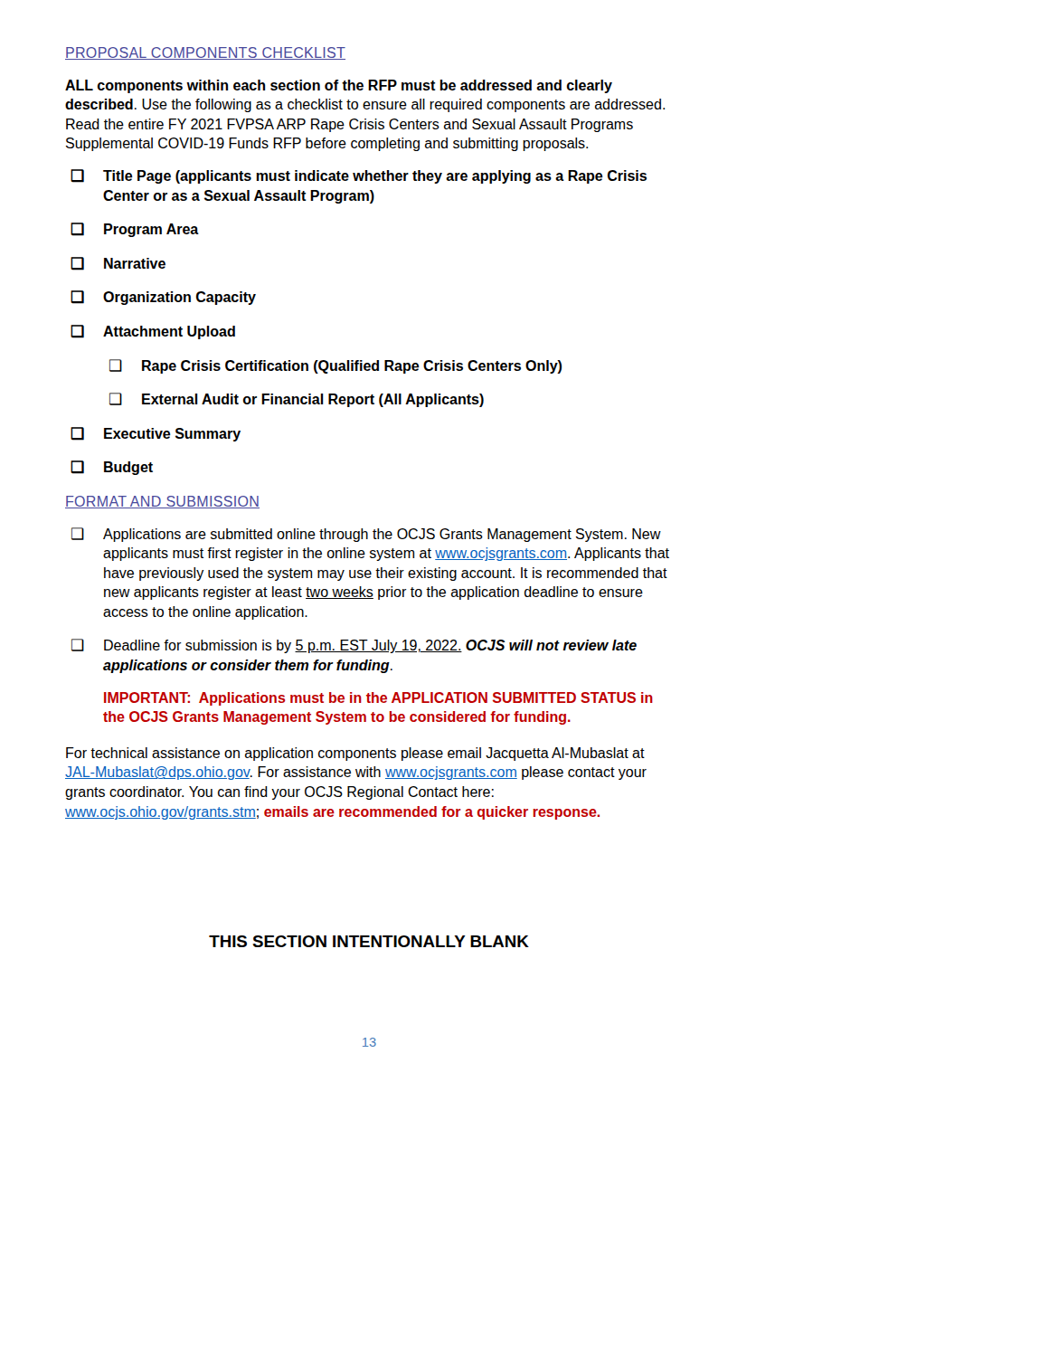PROPOSAL COMPONENTS CHECKLIST
ALL components within each section of the RFP must be addressed and clearly described. Use the following as a checklist to ensure all required components are addressed. Read the entire FY 2021 FVPSA ARP Rape Crisis Centers and Sexual Assault Programs Supplemental COVID-19 Funds RFP before completing and submitting proposals.
Title Page (applicants must indicate whether they are applying as a Rape Crisis Center or as a Sexual Assault Program)
Program Area
Narrative
Organization Capacity
Attachment Upload
Rape Crisis Certification (Qualified Rape Crisis Centers Only)
External Audit or Financial Report (All Applicants)
Executive Summary
Budget
FORMAT AND SUBMISSION
Applications are submitted online through the OCJS Grants Management System. New applicants must first register in the online system at www.ocjsgrants.com. Applicants that have previously used the system may use their existing account. It is recommended that new applicants register at least two weeks prior to the application deadline to ensure access to the online application.
Deadline for submission is by 5 p.m. EST July 19, 2022. OCJS will not review late applications or consider them for funding.
IMPORTANT: Applications must be in the APPLICATION SUBMITTED STATUS in the OCJS Grants Management System to be considered for funding.
For technical assistance on application components please email Jacquetta Al-Mubaslat at JAL-Mubaslat@dps.ohio.gov. For assistance with www.ocjsgrants.com please contact your grants coordinator. You can find your OCJS Regional Contact here: www.ocjs.ohio.gov/grants.stm; emails are recommended for a quicker response.
THIS SECTION INTENTIONALLY BLANK
13